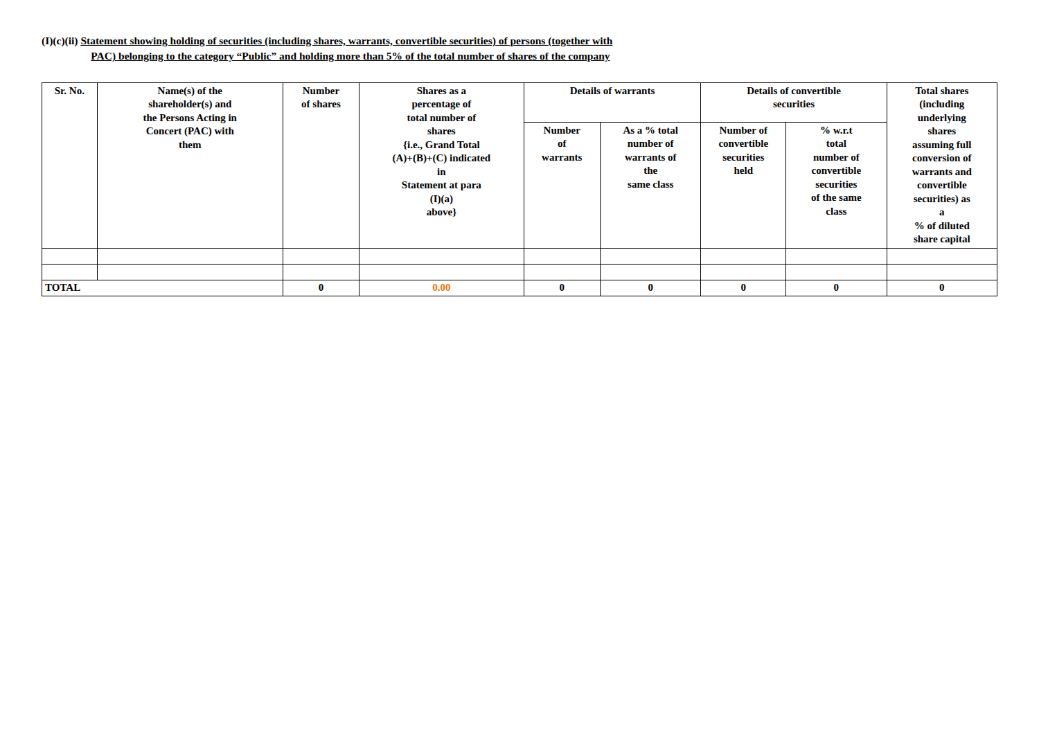(I)(c)(ii) Statement showing holding of securities (including shares, warrants, convertible securities) of persons (together with PAC) belonging to the category “Public” and holding more than 5% of the total number of shares of the company
| Sr. No. | Name(s) of the shareholder(s) and the Persons Acting in Concert (PAC) with them | Number of shares | Shares as a percentage of total number of shares {i.e., Grand Total (A)+(B)+(C) indicated in Statement at para (I)(a) above} | Details of warrants | Details of convertible securities | Total shares (including underlying shares assuming full conversion of warrants and convertible securities) as a % of diluted share capital |
| --- | --- | --- | --- | --- | --- | --- |
| Number of warrants | As a % total number of warrants of the same class | Number of convertible securities held | % w.r.t total number of convertible securities of the same class |
| TOTAL | 0 | 0.00 | 0 | 0 | 0 | 0 | 0 |